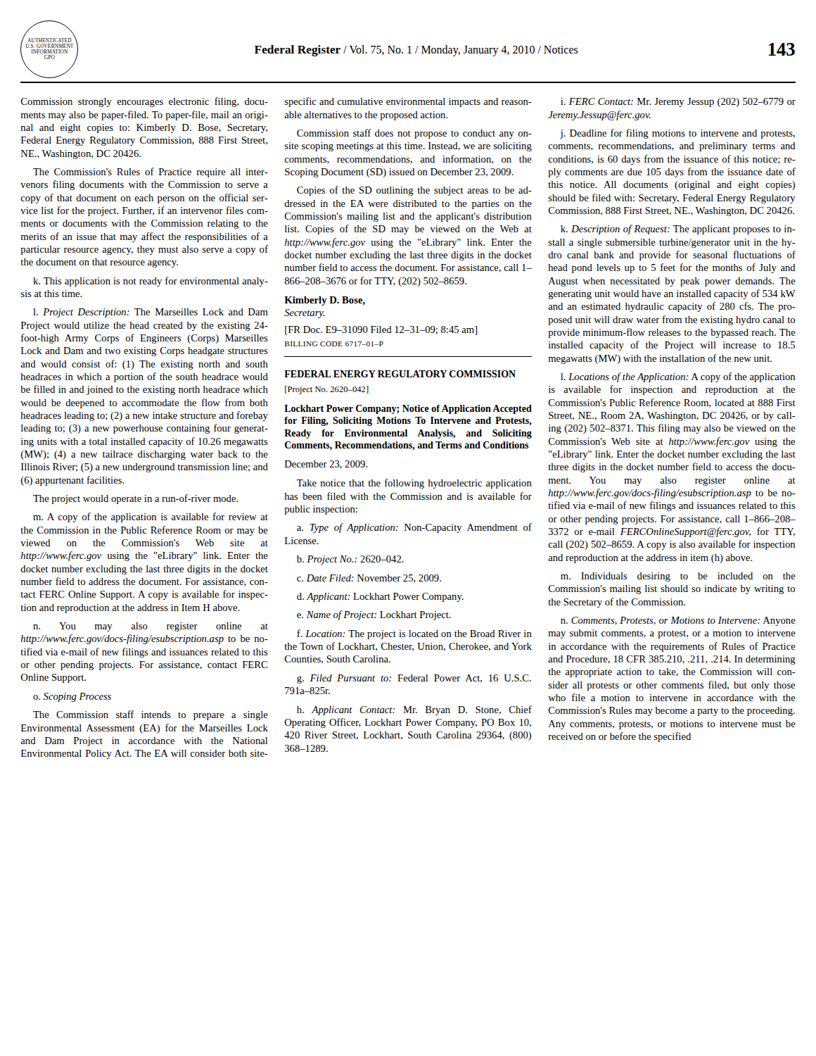AUTHENTICATED
U.S. GOVERNMENT
INFORMATION
GPO
Federal Register / Vol. 75, No. 1 / Monday, January 4, 2010 / Notices
143
Commission strongly encourages electronic filing, documents may also be paper-filed. To paper-file, mail an original and eight copies to: Kimberly D. Bose, Secretary, Federal Energy Regulatory Commission, 888 First Street, NE., Washington, DC 20426.
The Commission's Rules of Practice require all intervenors filing documents with the Commission to serve a copy of that document on each person on the official service list for the project. Further, if an intervenor files comments or documents with the Commission relating to the merits of an issue that may affect the responsibilities of a particular resource agency, they must also serve a copy of the document on that resource agency.
k. This application is not ready for environmental analysis at this time.
l. Project Description: The Marseilles Lock and Dam Project would utilize the head created by the existing 24-foot-high Army Corps of Engineers (Corps) Marseilles Lock and Dam and two existing Corps headgate structures and would consist of: (1) The existing north and south headraces in which a portion of the south headrace would be filled in and joined to the existing north headrace which would be deepened to accommodate the flow from both headraces leading to; (2) a new intake structure and forebay leading to; (3) a new powerhouse containing four generating units with a total installed capacity of 10.26 megawatts (MW); (4) a new tailrace discharging water back to the Illinois River; (5) a new underground transmission line; and (6) appurtenant facilities.
The project would operate in a run-of-river mode.
m. A copy of the application is available for review at the Commission in the Public Reference Room or may be viewed on the Commission's Web site at http://www.ferc.gov using the "eLibrary" link. Enter the docket number excluding the last three digits in the docket number field to address the document. For assistance, contact FERC Online Support. A copy is available for inspection and reproduction at the address in Item H above.
n. You may also register online at http://www.ferc.gov/docs-filing/esubscription.asp to be notified via e-mail of new filings and issuances related to this or other pending projects. For assistance, contact FERC Online Support.
o. Scoping Process
The Commission staff intends to prepare a single Environmental Assessment (EA) for the Marseilles Lock and Dam Project in accordance with the National Environmental Policy Act. The EA will consider both site-specific and cumulative environmental impacts and reasonable alternatives to the proposed action.
Commission staff does not propose to conduct any on-site scoping meetings at this time. Instead, we are soliciting comments, recommendations, and information, on the Scoping Document (SD) issued on December 23, 2009.
Copies of the SD outlining the subject areas to be addressed in the EA were distributed to the parties on the Commission's mailing list and the applicant's distribution list. Copies of the SD may be viewed on the Web at http://www.ferc.gov using the "eLibrary" link. Enter the docket number excluding the last three digits in the docket number field to access the document. For assistance, call 1–866–208–3676 or for TTY, (202) 502–8659.
Kimberly D. Bose,
Secretary.
[FR Doc. E9–31090 Filed 12–31–09; 8:45 am]
BILLING CODE 6717–01–P
FEDERAL ENERGY REGULATORY COMMISSION
[Project No. 2620–042]
Lockhart Power Company; Notice of Application Accepted for Filing, Soliciting Motions To Intervene and Protests, Ready for Environmental Analysis, and Soliciting Comments, Recommendations, and Terms and Conditions
December 23, 2009.
Take notice that the following hydroelectric application has been filed with the Commission and is available for public inspection:
a. Type of Application: Non-Capacity Amendment of License.
b. Project No.: 2620–042.
c. Date Filed: November 25, 2009.
d. Applicant: Lockhart Power Company.
e. Name of Project: Lockhart Project.
f. Location: The project is located on the Broad River in the Town of Lockhart, Chester, Union, Cherokee, and York Counties, South Carolina.
g. Filed Pursuant to: Federal Power Act, 16 U.S.C. 791a–825r.
h. Applicant Contact: Mr. Bryan D. Stone, Chief Operating Officer, Lockhart Power Company, PO Box 10, 420 River Street, Lockhart, South Carolina 29364, (800) 368–1289.
i. FERC Contact: Mr. Jeremy Jessup (202) 502–6779 or Jeremy.Jessup@ferc.gov.
j. Deadline for filing motions to intervene and protests, comments, recommendations, and preliminary terms and conditions, is 60 days from the issuance of this notice; reply comments are due 105 days from the issuance date of this notice. All documents (original and eight copies) should be filed with: Secretary, Federal Energy Regulatory Commission, 888 First Street, NE., Washington, DC 20426.
k. Description of Request: The applicant proposes to install a single submersible turbine/generator unit in the hydro canal bank and provide for seasonal fluctuations of head pond levels up to 5 feet for the months of July and August when necessitated by peak power demands. The generating unit would have an installed capacity of 534 kW and an estimated hydraulic capacity of 280 cfs. The proposed unit will draw water from the existing hydro canal to provide minimum-flow releases to the bypassed reach. The installed capacity of the Project will increase to 18.5 megawatts (MW) with the installation of the new unit.
l. Locations of the Application: A copy of the application is available for inspection and reproduction at the Commission's Public Reference Room, located at 888 First Street, NE., Room 2A, Washington, DC 20426, or by calling (202) 502–8371. This filing may also be viewed on the Commission's Web site at http://www.ferc.gov using the "eLibrary" link. Enter the docket number excluding the last three digits in the docket number field to access the document. You may also register online at http://www.ferc.gov/docs-filing/esubscription.asp to be notified via e-mail of new filings and issuances related to this or other pending projects. For assistance, call 1–866–208–3372 or e-mail FERCOnlineSupport@ferc.gov, for TTY, call (202) 502–8659. A copy is also available for inspection and reproduction at the address in item (h) above.
m. Individuals desiring to be included on the Commission's mailing list should so indicate by writing to the Secretary of the Commission.
n. Comments, Protests, or Motions to Intervene: Anyone may submit comments, a protest, or a motion to intervene in accordance with the requirements of Rules of Practice and Procedure, 18 CFR 385.210, .211, .214. In determining the appropriate action to take, the Commission will consider all protests or other comments filed, but only those who file a motion to intervene in accordance with the Commission's Rules may become a party to the proceeding. Any comments, protests, or motions to intervene must be received on or before the specified